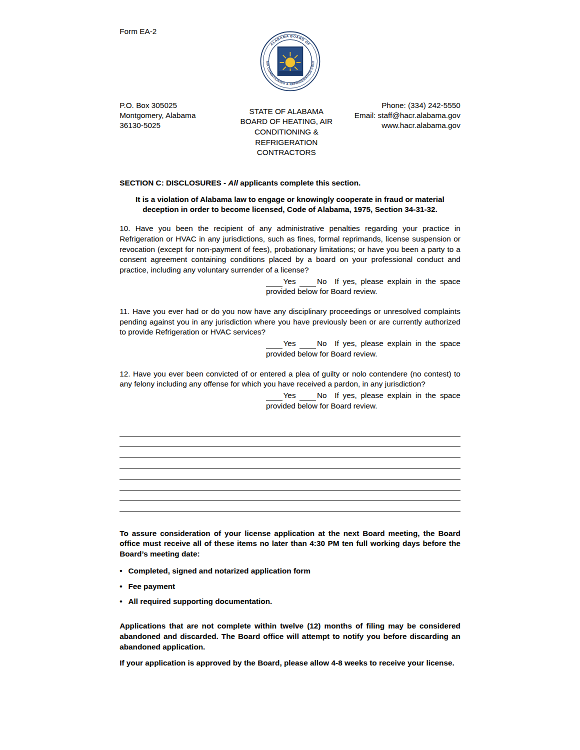Form EA-2
ALABAMA BOARD OF HEATING, AIR CONDITIONING & REFRIGERATION CONTRACTORS
P.O. Box 305025
Montgomery, Alabama
36130-5025
STATE OF ALABAMA
BOARD OF HEATING, AIR CONDITIONING &
REFRIGERATION CONTRACTORS
Phone: (334) 242-5550
Email: staff@hacr.alabama.gov
www.hacr.alabama.gov
SECTION C: DISCLOSURES - All applicants complete this section.
It is a violation of Alabama law to engage or knowingly cooperate in fraud or material deception in order to become licensed, Code of Alabama, 1975, Section 34-31-32.
10. Have you been the recipient of any administrative penalties regarding your practice in Refrigeration or HVAC in any jurisdictions, such as fines, formal reprimands, license suspension or revocation (except for non-payment of fees), probationary limitations; or have you been a party to a consent agreement containing conditions placed by a board on your professional conduct and practice, including any voluntary surrender of a license?
Yes No If yes, please explain in the space provided below for Board review.
11. Have you ever had or do you now have any disciplinary proceedings or unresolved complaints pending against you in any jurisdiction where you have previously been or are currently authorized to provide Refrigeration or HVAC services?
Yes No If yes, please explain in the space provided below for Board review.
12. Have you ever been convicted of or entered a plea of guilty or nolo contendere (no contest) to any felony including any offense for which you have received a pardon, in any jurisdiction?
Yes No If yes, please explain in the space provided below for Board review.
To assure consideration of your license application at the next Board meeting, the Board office must receive all of these items no later than 4:30 PM ten full working days before the Board’s meeting date:
Completed, signed and notarized application form
Fee payment
All required supporting documentation.
Applications that are not complete within twelve (12) months of filing may be considered abandoned and discarded. The Board office will attempt to notify you before discarding an abandoned application.
If your application is approved by the Board, please allow 4-8 weeks to receive your license.